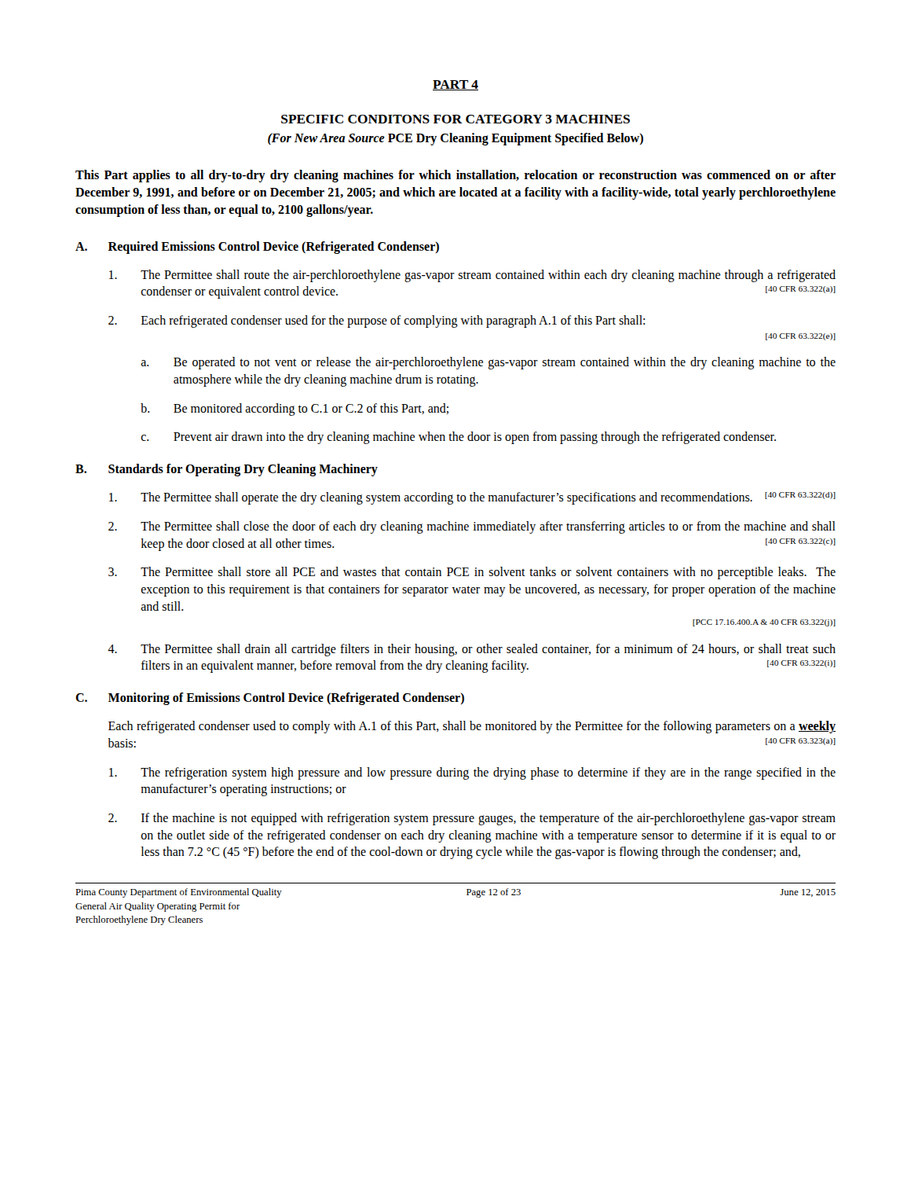PART 4
SPECIFIC CONDITONS FOR CATEGORY 3 MACHINES
(For New Area Source PCE Dry Cleaning Equipment Specified Below)
This Part applies to all dry-to-dry dry cleaning machines for which installation, relocation or reconstruction was commenced on or after December 9, 1991, and before or on December 21, 2005; and which are located at a facility with a facility-wide, total yearly perchloroethylene consumption of less than, or equal to, 2100 gallons/year.
A. Required Emissions Control Device (Refrigerated Condenser)
1. The Permittee shall route the air-perchloroethylene gas-vapor stream contained within each dry cleaning machine through a refrigerated condenser or equivalent control device. [40 CFR 63.322(a)]
2. Each refrigerated condenser used for the purpose of complying with paragraph A.1 of this Part shall:
[40 CFR 63.322(e)]
a. Be operated to not vent or release the air-perchloroethylene gas-vapor stream contained within the dry cleaning machine to the atmosphere while the dry cleaning machine drum is rotating.
b. Be monitored according to C.1 or C.2 of this Part, and;
c. Prevent air drawn into the dry cleaning machine when the door is open from passing through the refrigerated condenser.
B. Standards for Operating Dry Cleaning Machinery
1. The Permittee shall operate the dry cleaning system according to the manufacturer’s specifications and recommendations. [40 CFR 63.322(d)]
2. The Permittee shall close the door of each dry cleaning machine immediately after transferring articles to or from the machine and shall keep the door closed at all other times. [40 CFR 63.322(c)]
3. The Permittee shall store all PCE and wastes that contain PCE in solvent tanks or solvent containers with no perceptible leaks. The exception to this requirement is that containers for separator water may be uncovered, as necessary, for proper operation of the machine and still.
[PCC 17.16.400.A & 40 CFR 63.322(j)]
4. The Permittee shall drain all cartridge filters in their housing, or other sealed container, for a minimum of 24 hours, or shall treat such filters in an equivalent manner, before removal from the dry cleaning facility. [40 CFR 63.322(i)]
C. Monitoring of Emissions Control Device (Refrigerated Condenser)
Each refrigerated condenser used to comply with A.1 of this Part, shall be monitored by the Permittee for the following parameters on a weekly basis: [40 CFR 63.323(a)]
1. The refrigeration system high pressure and low pressure during the drying phase to determine if they are in the range specified in the manufacturer’s operating instructions; or
2. If the machine is not equipped with refrigeration system pressure gauges, the temperature of the air-perchloroethylene gas-vapor stream on the outlet side of the refrigerated condenser on each dry cleaning machine with a temperature sensor to determine if it is equal to or less than 7.2 °C (45 °F) before the end of the cool-down or drying cycle while the gas-vapor is flowing through the condenser; and,
Pima County Department of Environmental Quality
General Air Quality Operating Permit for
Perchloroethylene Dry Cleaners
Page 12 of 23
June 12, 2015